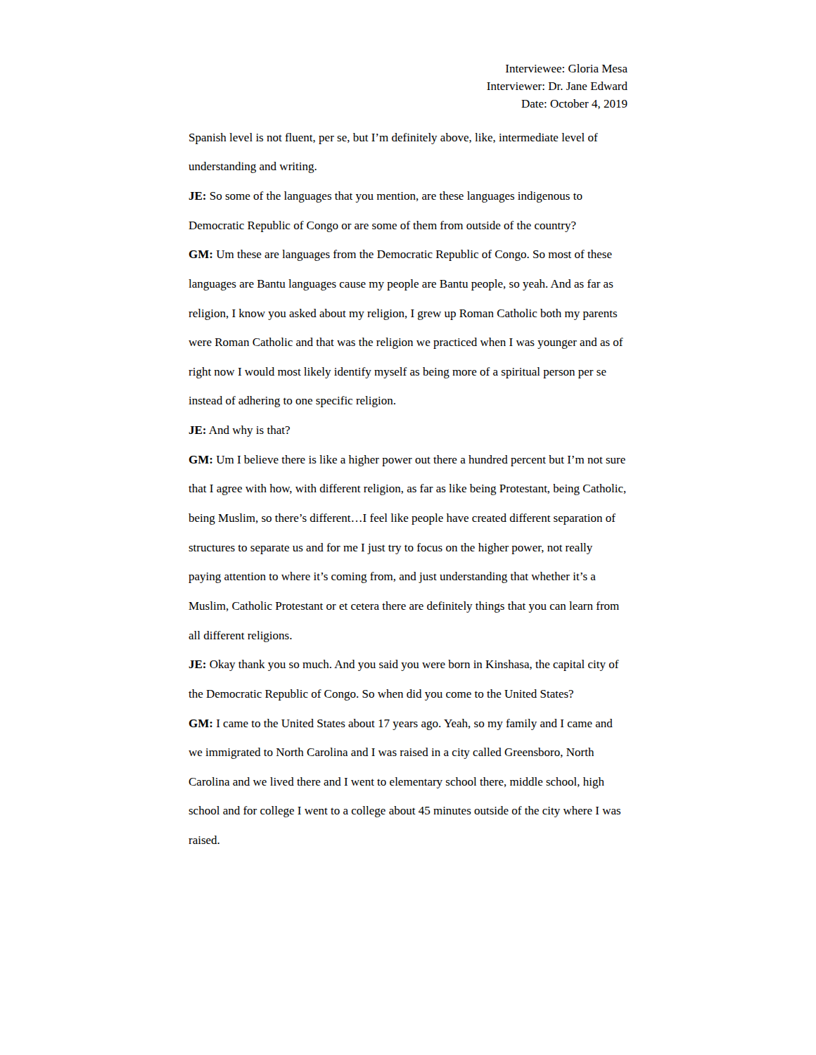Interviewee: Gloria Mesa
Interviewer: Dr. Jane Edward
Date: October 4, 2019
Spanish level is not fluent, per se, but I’m definitely above, like, intermediate level of understanding and writing.
JE: So some of the languages that you mention, are these languages indigenous to Democratic Republic of Congo or are some of them from outside of the country?
GM: Um these are languages from the Democratic Republic of Congo. So most of these languages are Bantu languages cause my people are Bantu people, so yeah. And as far as religion, I know you asked about my religion, I grew up Roman Catholic both my parents were Roman Catholic and that was the religion we practiced when I was younger and as of right now I would most likely identify myself as being more of a spiritual person per se instead of adhering to one specific religion.
JE: And why is that?
GM: Um I believe there is like a higher power out there a hundred percent but I’m not sure that I agree with how, with different religion, as far as like being Protestant, being Catholic, being Muslim, so there’s different…I feel like people have created different separation of structures to separate us and for me I just try to focus on the higher power, not really paying attention to where it’s coming from, and just understanding that whether it’s a Muslim, Catholic Protestant or et cetera there are definitely things that you can learn from all different religions.
JE: Okay thank you so much. And you said you were born in Kinshasa, the capital city of the Democratic Republic of Congo. So when did you come to the United States?
GM: I came to the United States about 17 years ago. Yeah, so my family and I came and we immigrated to North Carolina and I was raised in a city called Greensboro, North Carolina and we lived there and I went to elementary school there, middle school, high school and for college I went to a college about 45 minutes outside of the city where I was raised.